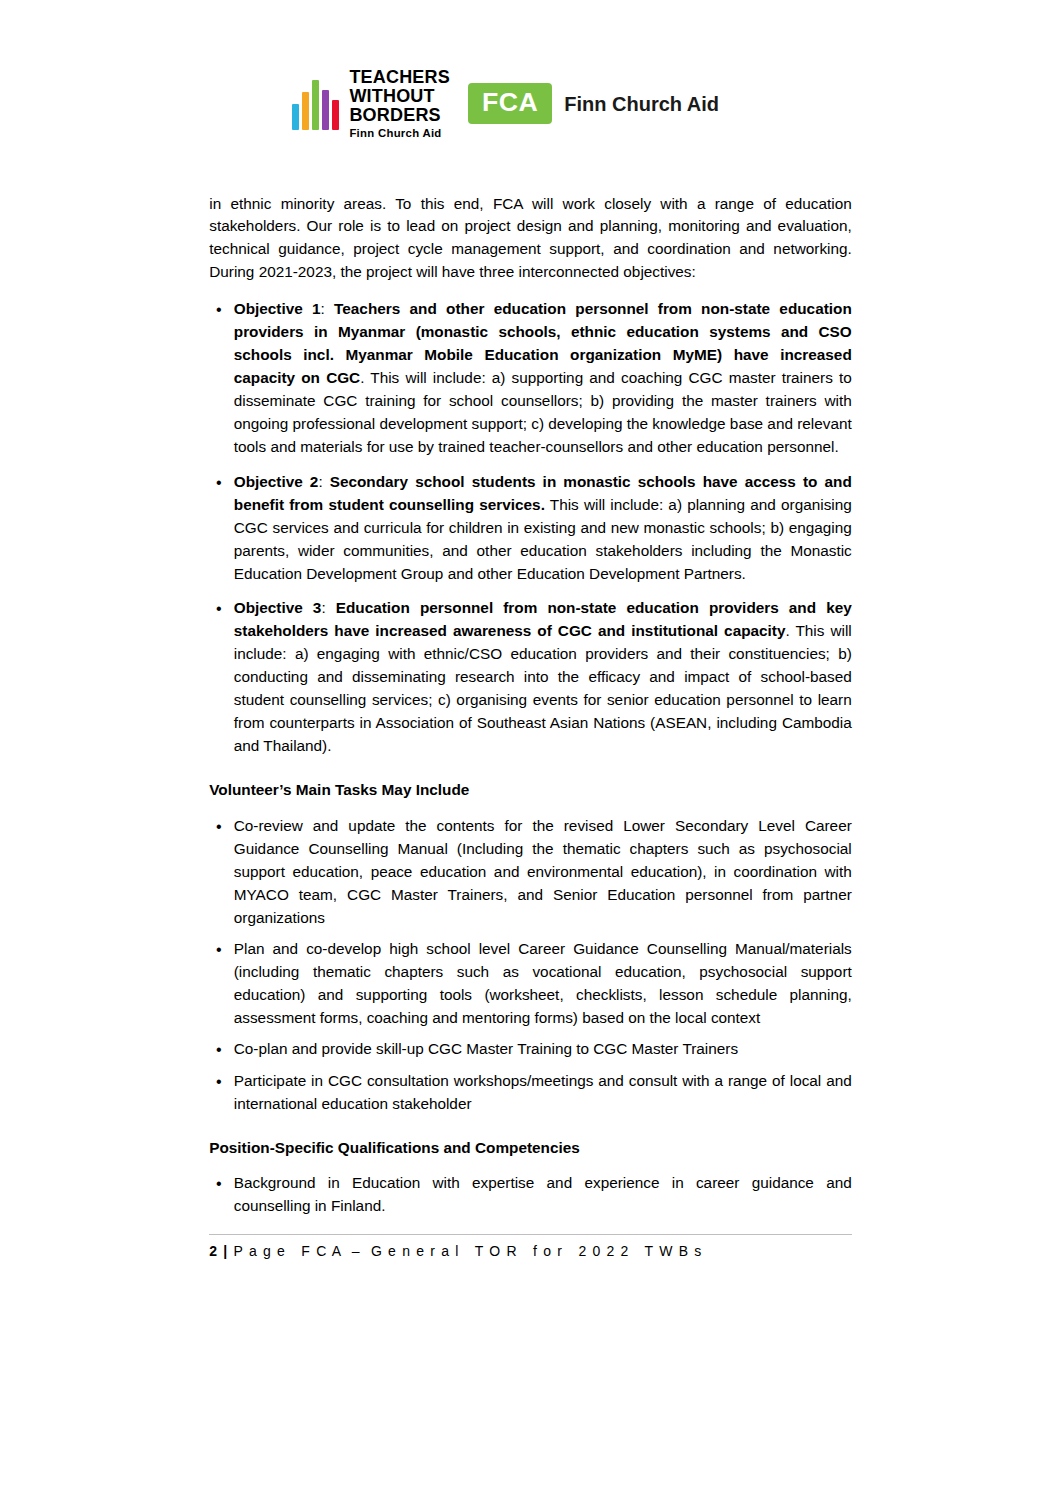TEACHERS
WITHOUT
BORDERS
Finn Church Aid
FCA
Finn Church Aid
in ethnic minority areas. To this end, FCA will work closely with a range of education stakeholders. Our role is to lead on project design and planning, monitoring and evaluation, technical guidance, project cycle management support, and coordination and networking. During 2021-2023, the project will have three interconnected objectives:
Objective 1: Teachers and other education personnel from non-state education providers in Myanmar (monastic schools, ethnic education systems and CSO schools incl. Myanmar Mobile Education organization MyME) have increased capacity on CGC. This will include: a) supporting and coaching CGC master trainers to disseminate CGC training for school counsellors; b) providing the master trainers with ongoing professional development support; c) developing the knowledge base and relevant tools and materials for use by trained teacher-counsellors and other education personnel.
Objective 2: Secondary school students in monastic schools have access to and benefit from student counselling services. This will include: a) planning and organising CGC services and curricula for children in existing and new monastic schools; b) engaging parents, wider communities, and other education stakeholders including the Monastic Education Development Group and other Education Development Partners.
Objective 3: Education personnel from non-state education providers and key stakeholders have increased awareness of CGC and institutional capacity. This will include: a) engaging with ethnic/CSO education providers and their constituencies; b) conducting and disseminating research into the efficacy and impact of school-based student counselling services; c) organising events for senior education personnel to learn from counterparts in Association of Southeast Asian Nations (ASEAN, including Cambodia and Thailand).
Volunteer’s Main Tasks May Include
Co-review and update the contents for the revised Lower Secondary Level Career Guidance Counselling Manual (Including the thematic chapters such as psychosocial support education, peace education and environmental education), in coordination with MYACO team, CGC Master Trainers, and Senior Education personnel from partner organizations
Plan and co-develop high school level Career Guidance Counselling Manual/materials (including thematic chapters such as vocational education, psychosocial support education) and supporting tools (worksheet, checklists, lesson schedule planning, assessment forms, coaching and mentoring forms) based on the local context
Co-plan and provide skill-up CGC Master Training to CGC Master Trainers
Participate in CGC consultation workshops/meetings and consult with a range of local and international education stakeholder
Position-Specific Qualifications and Competencies
Background in Education with expertise and experience in career guidance and counselling in Finland.
2 | P a g e F C A – G e n e r a l T O R f o r 2 0 2 2 T W B s